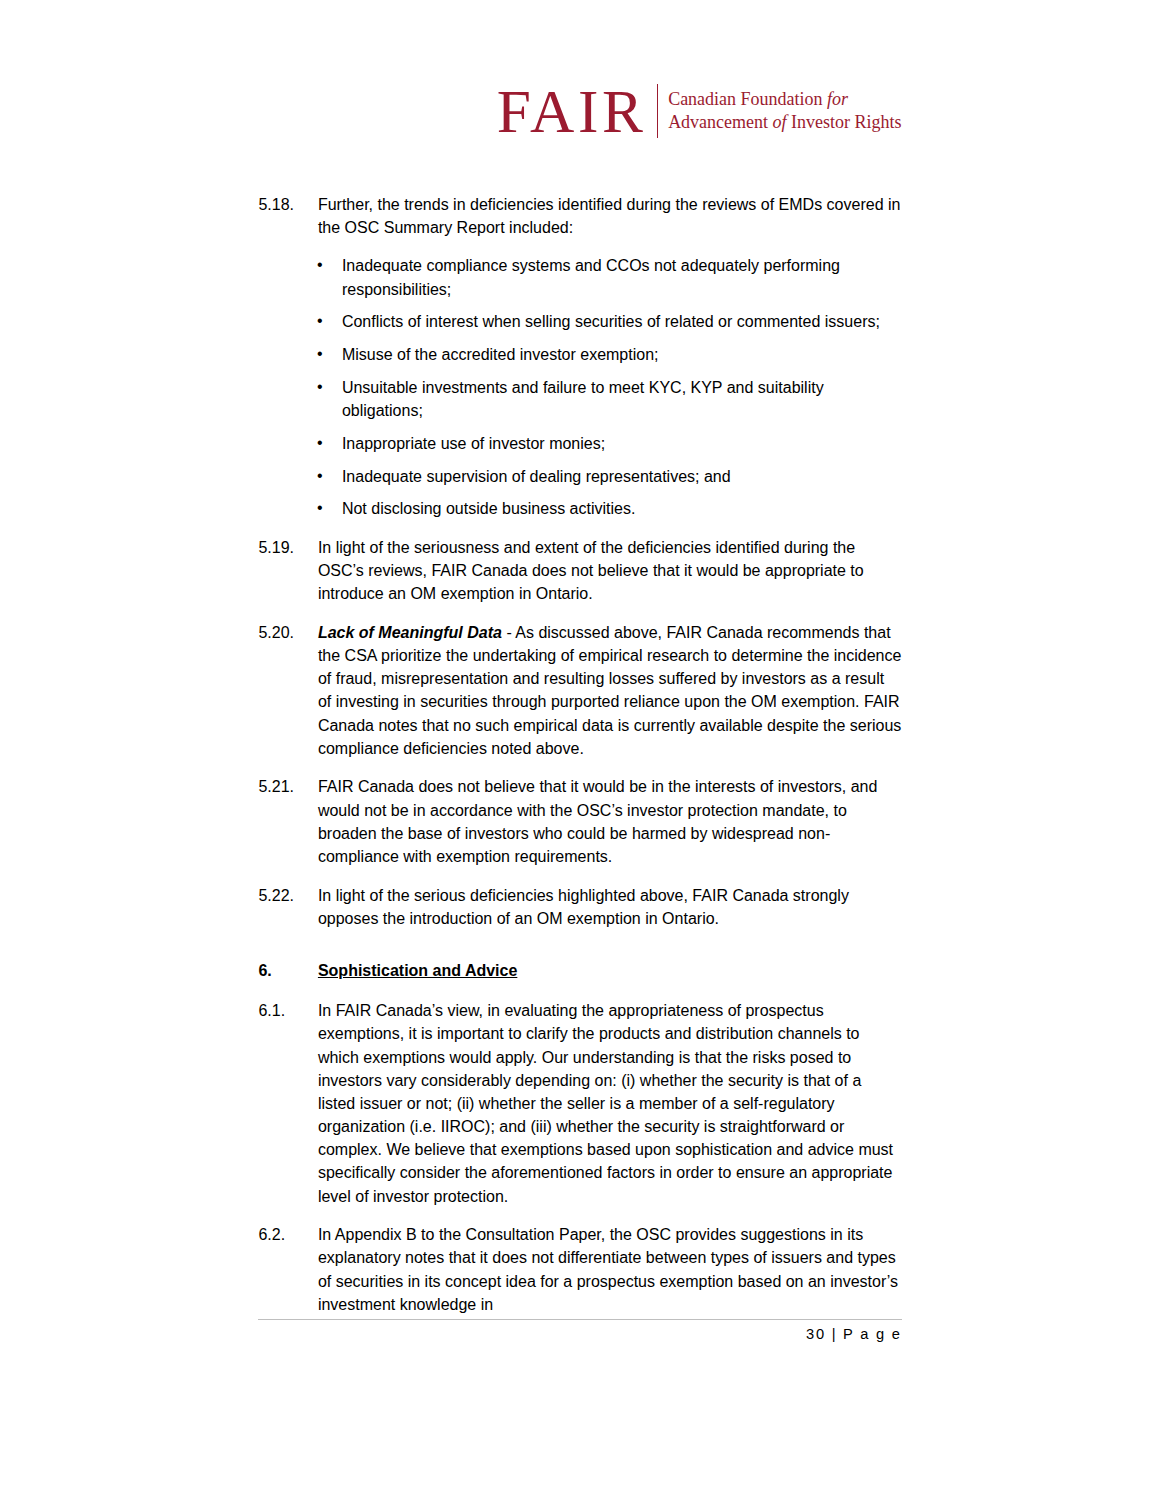FAIR Canadian Foundation for
Advancement of Investor Rights
5.18.
Further, the trends in deficiencies identified during the reviews of EMDs covered in the OSC Summary Report included:
Inadequate compliance systems and CCOs not adequately performing responsibilities;
Conflicts of interest when selling securities of related or commented issuers;
Misuse of the accredited investor exemption;
Unsuitable investments and failure to meet KYC, KYP and suitability obligations;
Inappropriate use of investor monies;
Inadequate supervision of dealing representatives; and
Not disclosing outside business activities.
5.19.
In light of the seriousness and extent of the deficiencies identified during the OSC’s reviews, FAIR Canada does not believe that it would be appropriate to introduce an OM exemption in Ontario.
5.20.
Lack of Meaningful Data - As discussed above, FAIR Canada recommends that the CSA prioritize the undertaking of empirical research to determine the incidence of fraud, misrepresentation and resulting losses suffered by investors as a result of investing in securities through purported reliance upon the OM exemption. FAIR Canada notes that no such empirical data is currently available despite the serious compliance deficiencies noted above.
5.21.
FAIR Canada does not believe that it would be in the interests of investors, and would not be in accordance with the OSC’s investor protection mandate, to broaden the base of investors who could be harmed by widespread non-compliance with exemption requirements.
5.22.
In light of the serious deficiencies highlighted above, FAIR Canada strongly opposes the introduction of an OM exemption in Ontario.
6. Sophistication and Advice
6.1.
In FAIR Canada’s view, in evaluating the appropriateness of prospectus exemptions, it is important to clarify the products and distribution channels to which exemptions would apply. Our understanding is that the risks posed to investors vary considerably depending on: (i) whether the security is that of a listed issuer or not; (ii) whether the seller is a member of a self-regulatory organization (i.e. IIROC); and (iii) whether the security is straightforward or complex. We believe that exemptions based upon sophistication and advice must specifically consider the aforementioned factors in order to ensure an appropriate level of investor protection.
6.2.
In Appendix B to the Consultation Paper, the OSC provides suggestions in its explanatory notes that it does not differentiate between types of issuers and types of securities in its concept idea for a prospectus exemption based on an investor’s investment knowledge in
30 | P a g e